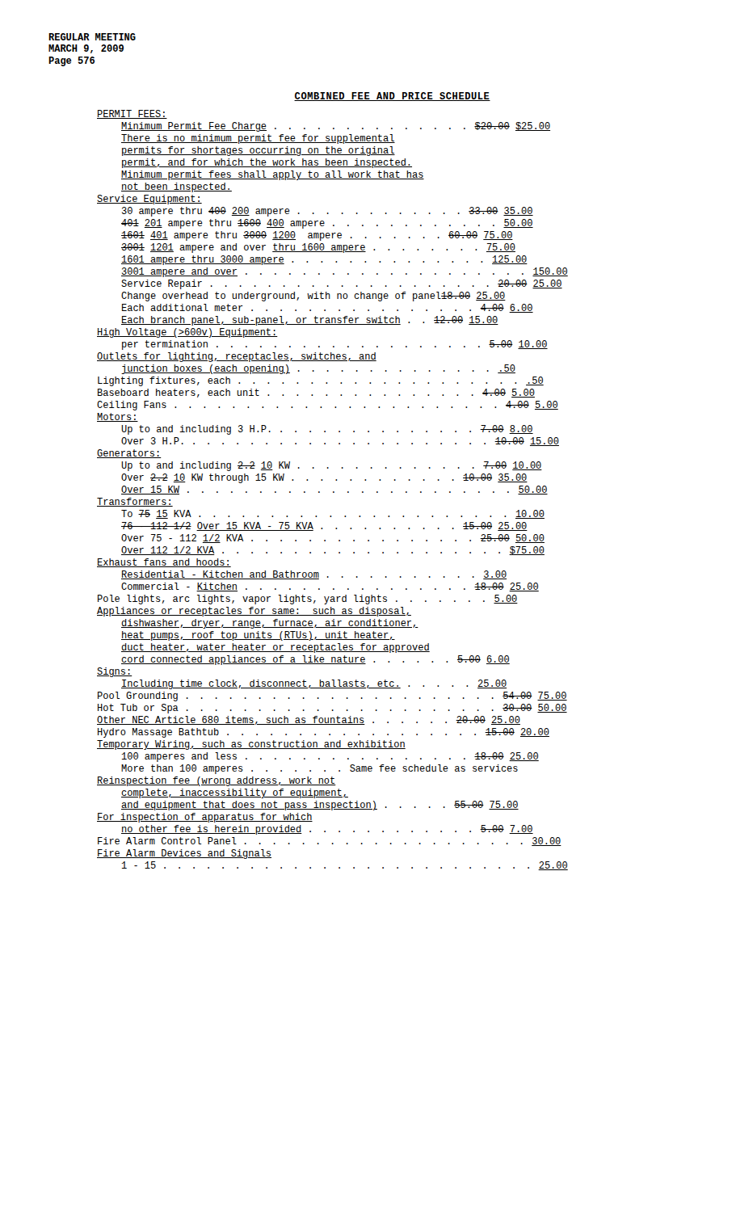REGULAR MEETING
MARCH 9, 2009
Page 576
COMBINED FEE AND PRICE SCHEDULE
PERMIT FEES:
Minimum Permit Fee Charge . . . . . . . . . . . . . . $20.00 $25.00
There is no minimum permit fee for supplemental
permits for shortages occurring on the original
permit, and for which the work has been inspected.
Minimum permit fees shall apply to all work that has
not been inspected.
Service Equipment:
30 ampere thru 400 200 ampere . . . . . . . . . . . . 33.00 35.00
401 201 ampere thru 1600 400 ampere . . . . . . . . . . . . 50.00
1601 401 ampere thru 3000 1200 ampere . . . . . . . 60.00 75.00
3001 1201 ampere and over thru 1600 ampere . . . . . . . . 75.00
1601 ampere thru 3000 ampere . . . . . . . . . . . . . . 125.00
3001 ampere and over . . . . . . . . . . . . . . . . . . . . 150.00
Service Repair . . . . . . . . . . . . . . . . . . . . 20.00 25.00
Change overhead to underground, with no change of panel18.00 25.00
Each additional meter . . . . . . . . . . . . . . . . 4.00 6.00
Each branch panel, sub-panel, or transfer switch . . 12.00 15.00
High Voltage (>600v) Equipment:
per termination . . . . . . . . . . . . . . . . . . . 5.00 10.00
Outlets for lighting, receptacles, switches, and
junction boxes (each opening) . . . . . . . . . . . . . . .50
Lighting fixtures, each . . . . . . . . . . . . . . . . . . . . .50
Baseboard heaters, each unit . . . . . . . . . . . . . . . 4.00 5.00
Ceiling Fans . . . . . . . . . . . . . . . . . . . . . . . 4.00 5.00
Motors:
Up to and including 3 H.P. . . . . . . . . . . . . . . 7.00 8.00
Over 3 H.P. . . . . . . . . . . . . . . . . . . . . . 10.00 15.00
Generators:
Up to and including 2.2 10 KW . . . . . . . . . . . . . 7.00 10.00
Over 2.2 10 KW through 15 KW . . . . . . . . . . . . 10.00 35.00
Over 15 KW . . . . . . . . . . . . . . . . . . . . . . . 50.00
Transformers:
To 75 15 KVA . . . . . . . . . . . . . . . . . . . . . . 10.00
76 - 112 1/2 Over 15 KVA - 75 KVA . . . . . . . . . . 15.00 25.00
Over 75 - 112 1/2 KVA . . . . . . . . . . . . . . . . 25.00 50.00
Over 112 1/2 KVA . . . . . . . . . . . . . . . . . . . . $75.00
Exhaust fans and hoods:
Residential - Kitchen and Bathroom . . . . . . . . . . . 3.00
Commercial - Kitchen . . . . . . . . . . . . . . . . 18.00 25.00
Pole lights, arc lights, vapor lights, yard lights . . . . . . . 5.00
Appliances or receptacles for same: such as disposal,
dishwasher, dryer, range, furnace, air conditioner,
heat pumps, roof top units (RTUs), unit heater,
duct heater, water heater or receptacles for approved
cord connected appliances of a like nature . . . . . . 5.00 6.00
Signs:
Including time clock, disconnect, ballasts, etc. . . . . . 25.00
Pool Grounding . . . . . . . . . . . . . . . . . . . . . . 54.00 75.00
Hot Tub or Spa . . . . . . . . . . . . . . . . . . . . . . 30.00 50.00
Other NEC Article 680 items, such as fountains . . . . . . 20.00 25.00
Hydro Massage Bathtub . . . . . . . . . . . . . . . . . . 15.00 20.00
Temporary Wiring, such as construction and exhibition
100 amperes and less . . . . . . . . . . . . . . . . 18.00 25.00
More than 100 amperes . . . . . . . Same fee schedule as services
Reinspection fee (wrong address, work not
complete, inaccessibility of equipment,
and equipment that does not pass inspection) . . . . . 55.00 75.00
For inspection of apparatus for which
no other fee is herein provided . . . . . . . . . . . . 5.00 7.00
Fire Alarm Control Panel . . . . . . . . . . . . . . . . . . . . 30.00
Fire Alarm Devices and Signals
1 - 15 . . . . . . . . . . . . . . . . . . . . . . . . . . 25.00